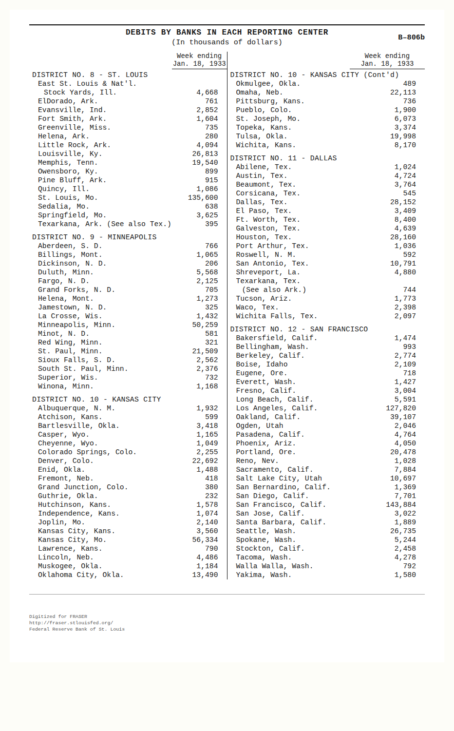Debits by Banks in Each Reporting Center
(In thousands of dollars)
B–806b
| / / Week ending Jan. 18, 1933 / / --- / --- / / DISTRICT NO. 8 - ST. LOUIS / / East St. Louis & Nat'l. / / / Stock Yards, Ill. / 4,668 / / ElDorado, Ark. / 761 / / Evansville, Ind. / 2,852 / / Fort Smith, Ark. / 1,604 / / Greenville, Miss. / 735 / / Helena, Ark. / 280 / / Little Rock, Ark. / 4,094 / / Louisville, Ky. / 26,813 / / Memphis, Tenn. / 19,540 / / Owensboro, Ky. / 899 / / Pine Bluff, Ark. / 915 / / Quincy, Ill. / 1,086 / / St. Louis, Mo. / 135,600 / / Sedalia, Mo. / 638 / / Springfield, Mo. / 3,625 / / Texarkana, Ark. (See also Tex.) / 395 / / DISTRICT NO. 9 - MINNEAPOLIS / / Aberdeen, S. D. / 766 / / Billings, Mont. / 1,065 / / Dickinson, N. D. / 206 / / Duluth, Minn. / 5,568 / / Fargo, N. D. / 2,125 / / Grand Forks, N. D. / 705 / / Helena, Mont. / 1,273 / / Jamestown, N. D. / 325 / / La Crosse, Wis. / 1,432 / / Minneapolis, Minn. / 50,259 / / Minot, N. D. / 581 / / Red Wing, Minn. / 321 / / St. Paul, Minn. / 21,509 / / Sioux Falls, S. D. / 2,562 / / South St. Paul, Minn. / 2,376 / / Superior, Wis. / 732 / / Winona, Minn. / 1,168 / / DISTRICT NO. 10 - KANSAS CITY / / Albuquerque, N. M. / 1,932 / / Atchison, Kans. / 599 / / Bartlesville, Okla. / 3,418 / / Casper, Wyo. / 1,165 / / Cheyenne, Wyo. / 1,049 / / Colorado Springs, Colo. / 2,255 / / Denver, Colo. / 22,692 / / Enid, Okla. / 1,488 / / Fremont, Neb. / 418 / / Grand Junction, Colo. / 380 / / Guthrie, Okla. / 232 / / Hutchinson, Kans. / 1,578 / / Independence, Kans. / 1,074 / / Joplin, Mo. / 2,140 / / Kansas City, Kans. / 3,560 / / Kansas City, Mo. / 56,334 / / Lawrence, Kans. / 790 / / Lincoln, Neb. / 4,486 / / Muskogee, Okla. / 1,184 / / Oklahoma City, Okla. / 13,490 / | / / Week ending Jan. 18, 1933 / / --- / --- / / DISTRICT NO. 10 - KANSAS CITY (Cont'd) / / Okmulgee, Okla. / 489 / / Omaha, Neb. / 22,113 / / Pittsburg, Kans. / 736 / / Pueblo, Colo. / 1,900 / / St. Joseph, Mo. / 6,073 / / Topeka, Kans. / 3,374 / / Tulsa, Okla. / 19,998 / / Wichita, Kans. / 8,170 / / DISTRICT NO. 11 - DALLAS / / Abilene, Tex. / 1,024 / / Austin, Tex. / 4,724 / / Beaumont, Tex. / 3,764 / / Corsicana, Tex. / 545 / / Dallas, Tex. / 28,152 / / El Paso, Tex. / 3,409 / / Ft. Worth, Tex. / 8,400 / / Galveston, Tex. / 4,639 / / Houston, Tex. / 28,160 / / Port Arthur, Tex. / 1,036 / / Roswell, N. M. / 592 / / San Antonio, Tex. / 10,791 / / Shreveport, La. / 4,880 / / Texarkana, Tex. / / / (See also Ark.) / 744 / / Tucson, Ariz. / 1,773 / / Waco, Tex. / 2,398 / / Wichita Falls, Tex. / 2,097 / / DISTRICT NO. 12 - SAN FRANCISCO / / Bakersfield, Calif. / 1,474 / / Bellingham, Wash. / 993 / / Berkeley, Calif. / 2,774 / / Boise, Idaho / 2,109 / / Eugene, Ore. / 718 / / Everett, Wash. / 1,427 / / Fresno, Calif. / 3,004 / / Long Beach, Calif. / 5,591 / / Los Angeles, Calif. / 127,820 / / Oakland, Calif. / 39,107 / / Ogden, Utah / 2,046 / / Pasadena, Calif. / 4,764 / / Phoenix, Ariz. / 4,050 / / Portland, Ore. / 20,478 / / Reno, Nev. / 1,028 / / Sacramento, Calif. / 7,884 / / Salt Lake City, Utah / 10,697 / / San Bernardino, Calif. / 1,369 / / San Diego, Calif. / 7,701 / / San Francisco, Calif. / 143,884 / / San Jose, Calif. / 3,022 / / Santa Barbara, Calif. / 1,889 / / Seattle, Wash. / 26,735 / / Spokane, Wash. / 5,244 / / Stockton, Calif. / 2,458 / / Tacoma, Wash. / 4,278 / / Walla Walla, Wash. / 792 / / Yakima, Wash. / 1,580 / |
Digitized for FRASER
http://fraser.stlouisfed.org/
Federal Reserve Bank of St. Louis